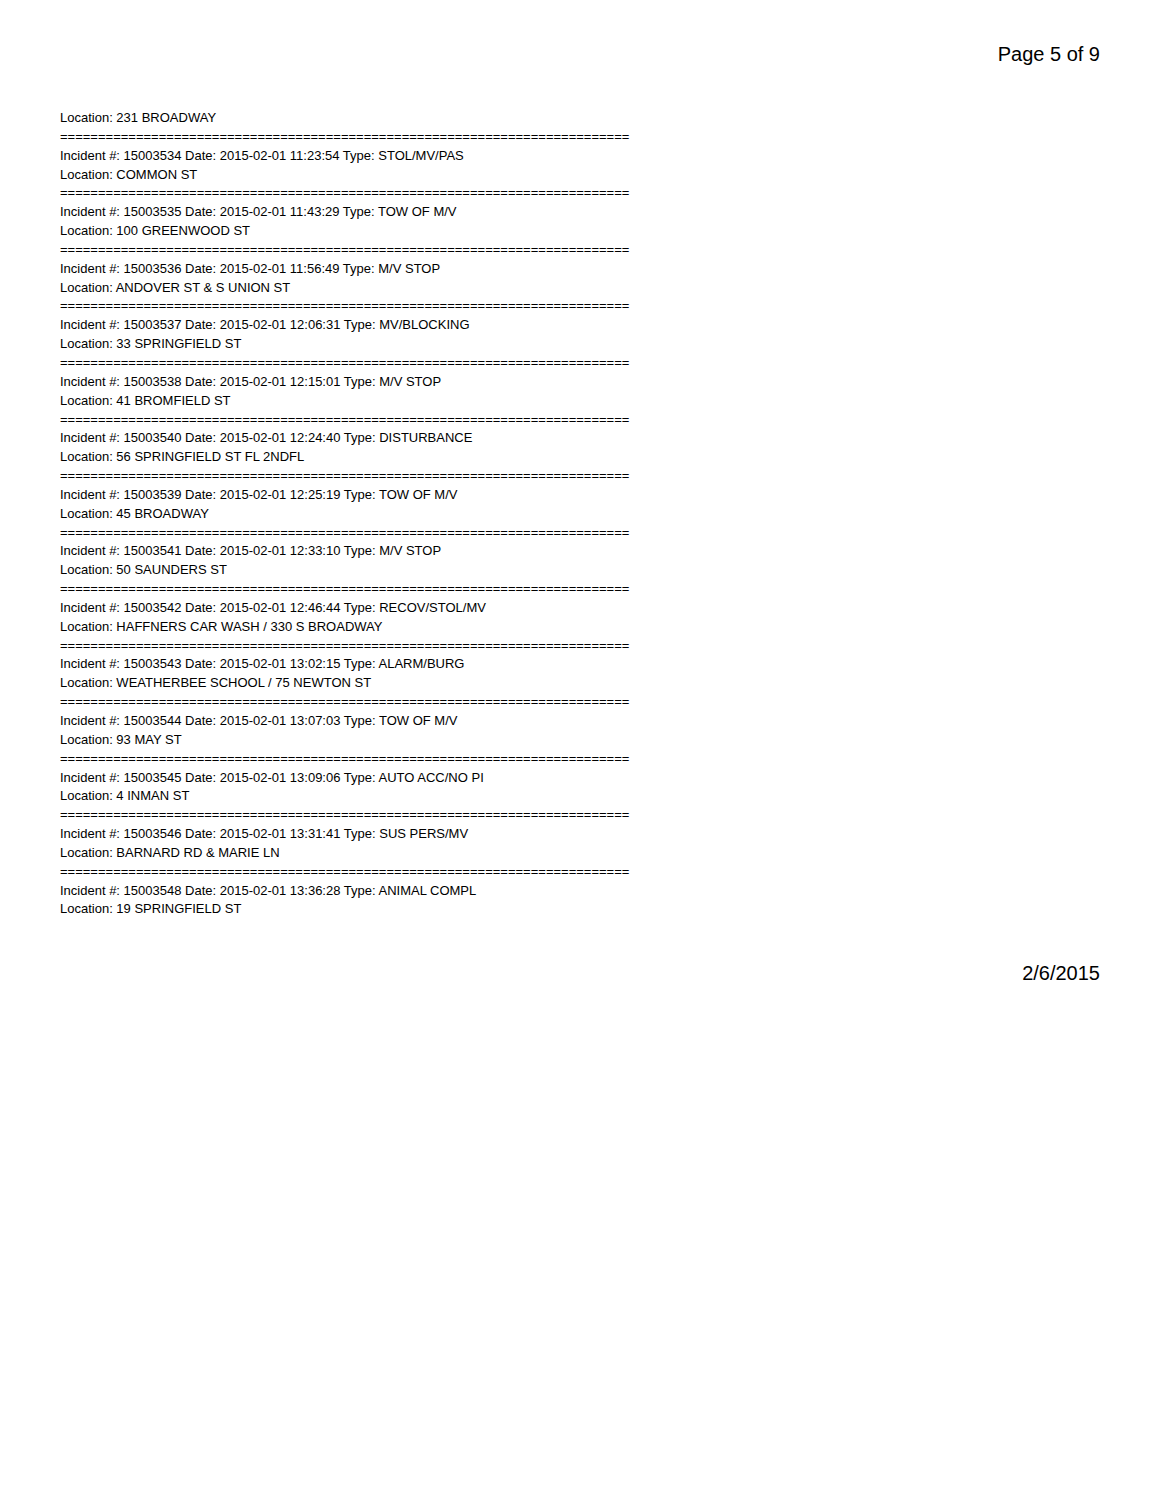Page 5 of 9
Location: 231 BROADWAY =========================================================================== Incident #: 15003534 Date: 2015-02-01 11:23:54 Type: STOL/MV/PAS Location: COMMON ST =========================================================================== Incident #: 15003535 Date: 2015-02-01 11:43:29 Type: TOW OF M/V Location: 100 GREENWOOD ST =========================================================================== Incident #: 15003536 Date: 2015-02-01 11:56:49 Type: M/V STOP Location: ANDOVER ST & S UNION ST =========================================================================== Incident #: 15003537 Date: 2015-02-01 12:06:31 Type: MV/BLOCKING Location: 33 SPRINGFIELD ST =========================================================================== Incident #: 15003538 Date: 2015-02-01 12:15:01 Type: M/V STOP Location: 41 BROMFIELD ST =========================================================================== Incident #: 15003540 Date: 2015-02-01 12:24:40 Type: DISTURBANCE Location: 56 SPRINGFIELD ST FL 2NDFL =========================================================================== Incident #: 15003539 Date: 2015-02-01 12:25:19 Type: TOW OF M/V Location: 45 BROADWAY =========================================================================== Incident #: 15003541 Date: 2015-02-01 12:33:10 Type: M/V STOP Location: 50 SAUNDERS ST =========================================================================== Incident #: 15003542 Date: 2015-02-01 12:46:44 Type: RECOV/STOL/MV Location: HAFFNERS CAR WASH / 330 S BROADWAY =========================================================================== Incident #: 15003543 Date: 2015-02-01 13:02:15 Type: ALARM/BURG Location: WEATHERBEE SCHOOL / 75 NEWTON ST =========================================================================== Incident #: 15003544 Date: 2015-02-01 13:07:03 Type: TOW OF M/V Location: 93 MAY ST =========================================================================== Incident #: 15003545 Date: 2015-02-01 13:09:06 Type: AUTO ACC/NO PI Location: 4 INMAN ST =========================================================================== Incident #: 15003546 Date: 2015-02-01 13:31:41 Type: SUS PERS/MV Location: BARNARD RD & MARIE LN =========================================================================== Incident #: 15003548 Date: 2015-02-01 13:36:28 Type: ANIMAL COMPL Location: 19 SPRINGFIELD ST
2/6/2015